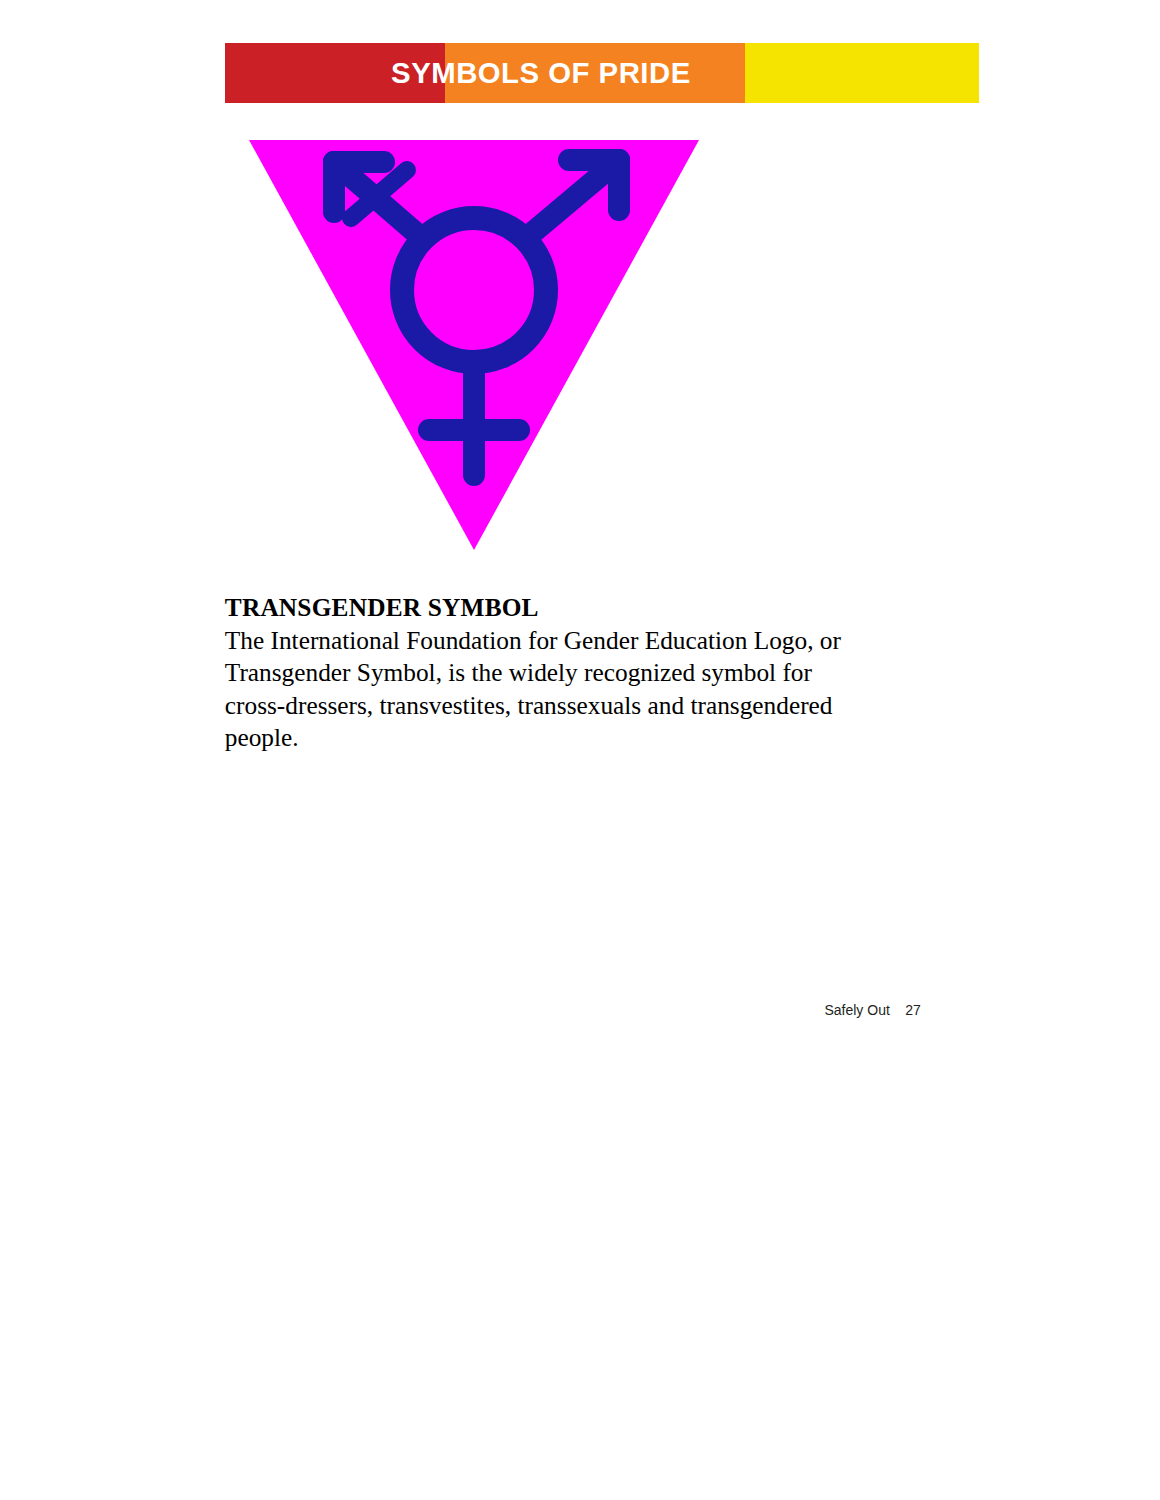SYMBOLS OF PRIDE
Transgender symbol A magenta downward-pointing triangle containing a blue combined gender symbol with a circle, a cross below, an arrow to the upper right, and a crossed arrow to the upper left.
TRANSGENDER SYMBOL
The International Foundation for Gender Education Logo, or Transgender Symbol, is the widely recognized symbol for cross-dressers, transvestites, transsexuals and transgendered people.
Safely Out 27